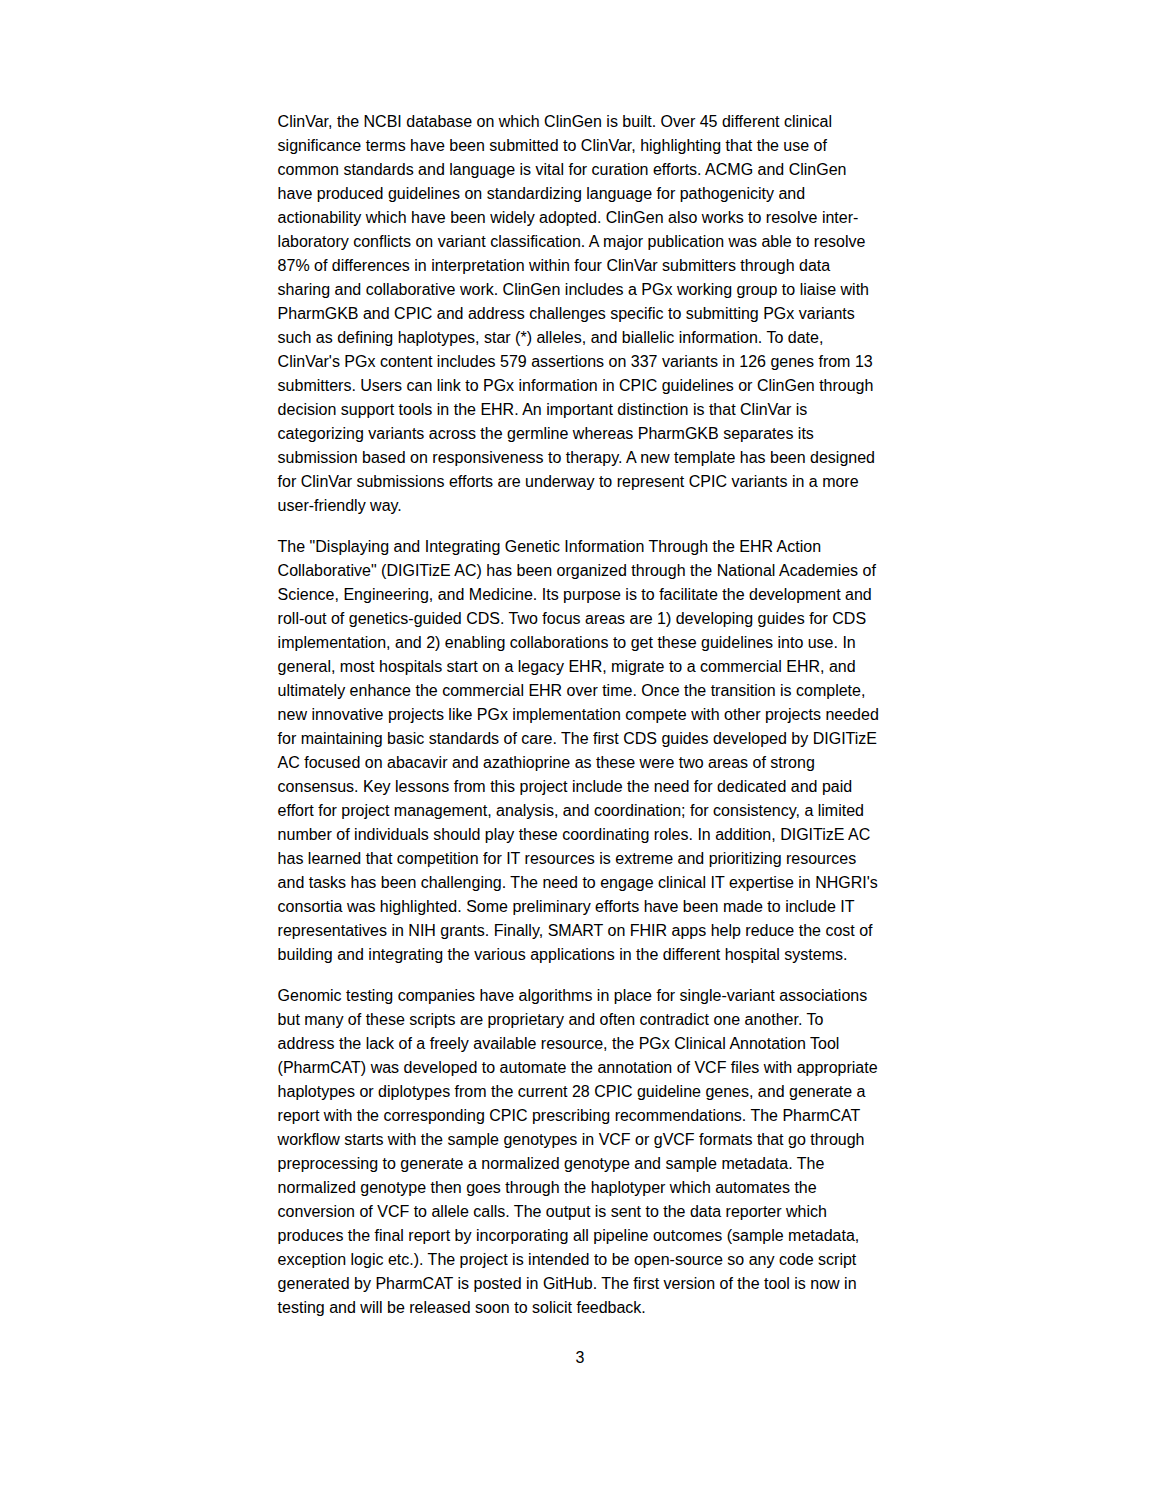ClinVar, the NCBI database on which ClinGen is built. Over 45 different clinical significance terms have been submitted to ClinVar, highlighting that the use of common standards and language is vital for curation efforts. ACMG and ClinGen have produced guidelines on standardizing language for pathogenicity and actionability which have been widely adopted. ClinGen also works to resolve inter-laboratory conflicts on variant classification. A major publication was able to resolve 87% of differences in interpretation within four ClinVar submitters through data sharing and collaborative work. ClinGen includes a PGx working group to liaise with PharmGKB and CPIC and address challenges specific to submitting PGx variants such as defining haplotypes, star (*) alleles, and biallelic information. To date, ClinVar's PGx content includes 579 assertions on 337 variants in 126 genes from 13 submitters. Users can link to PGx information in CPIC guidelines or ClinGen through decision support tools in the EHR. An important distinction is that ClinVar is categorizing variants across the germline whereas PharmGKB separates its submission based on responsiveness to therapy. A new template has been designed for ClinVar submissions efforts are underway to represent CPIC variants in a more user-friendly way.
The "Displaying and Integrating Genetic Information Through the EHR Action Collaborative" (DIGITizE AC) has been organized through the National Academies of Science, Engineering, and Medicine. Its purpose is to facilitate the development and roll-out of genetics-guided CDS. Two focus areas are 1) developing guides for CDS implementation, and 2) enabling collaborations to get these guidelines into use. In general, most hospitals start on a legacy EHR, migrate to a commercial EHR, and ultimately enhance the commercial EHR over time. Once the transition is complete, new innovative projects like PGx implementation compete with other projects needed for maintaining basic standards of care. The first CDS guides developed by DIGITizE AC focused on abacavir and azathioprine as these were two areas of strong consensus. Key lessons from this project include the need for dedicated and paid effort for project management, analysis, and coordination; for consistency, a limited number of individuals should play these coordinating roles. In addition, DIGITizE AC has learned that competition for IT resources is extreme and prioritizing resources and tasks has been challenging. The need to engage clinical IT expertise in NHGRI's consortia was highlighted. Some preliminary efforts have been made to include IT representatives in NIH grants. Finally, SMART on FHIR apps help reduce the cost of building and integrating the various applications in the different hospital systems.
Genomic testing companies have algorithms in place for single-variant associations but many of these scripts are proprietary and often contradict one another. To address the lack of a freely available resource, the PGx Clinical Annotation Tool (PharmCAT) was developed to automate the annotation of VCF files with appropriate haplotypes or diplotypes from the current 28 CPIC guideline genes, and generate a report with the corresponding CPIC prescribing recommendations. The PharmCAT workflow starts with the sample genotypes in VCF or gVCF formats that go through preprocessing to generate a normalized genotype and sample metadata. The normalized genotype then goes through the haplotyper which automates the conversion of VCF to allele calls. The output is sent to the data reporter which produces the final report by incorporating all pipeline outcomes (sample metadata, exception logic etc.). The project is intended to be open-source so any code script generated by PharmCAT is posted in GitHub. The first version of the tool is now in testing and will be released soon to solicit feedback.
3